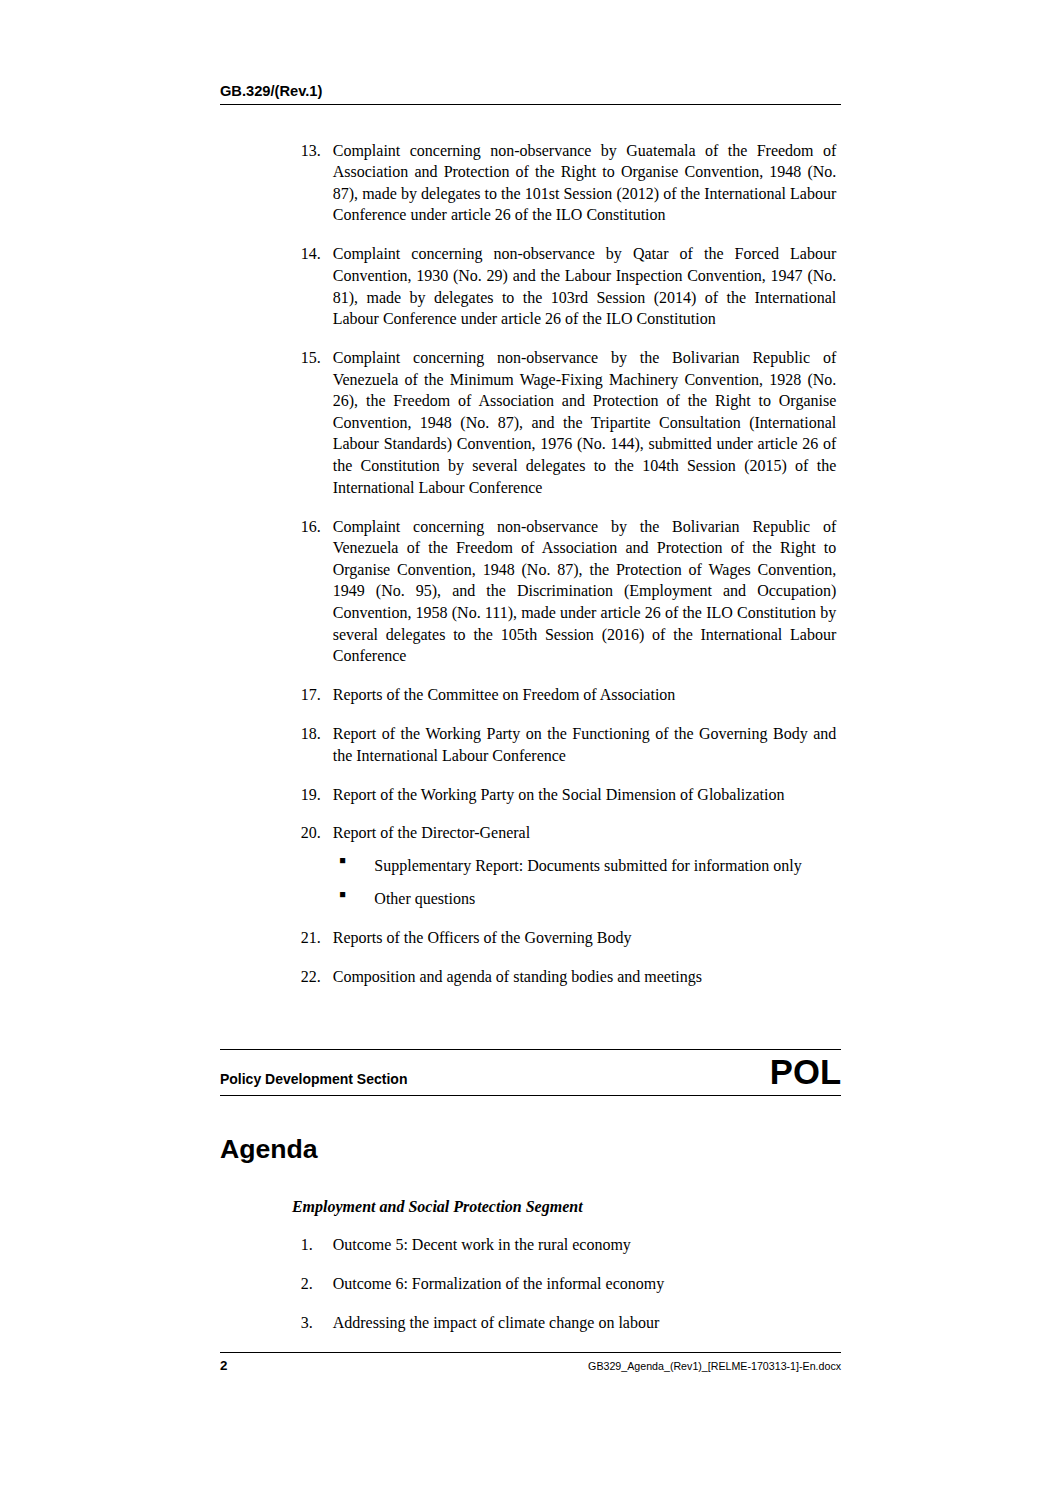GB.329/(Rev.1)
13. Complaint concerning non-observance by Guatemala of the Freedom of Association and Protection of the Right to Organise Convention, 1948 (No. 87), made by delegates to the 101st Session (2012) of the International Labour Conference under article 26 of the ILO Constitution
14. Complaint concerning non-observance by Qatar of the Forced Labour Convention, 1930 (No. 29) and the Labour Inspection Convention, 1947 (No. 81), made by delegates to the 103rd Session (2014) of the International Labour Conference under article 26 of the ILO Constitution
15. Complaint concerning non-observance by the Bolivarian Republic of Venezuela of the Minimum Wage-Fixing Machinery Convention, 1928 (No. 26), the Freedom of Association and Protection of the Right to Organise Convention, 1948 (No. 87), and the Tripartite Consultation (International Labour Standards) Convention, 1976 (No. 144), submitted under article 26 of the Constitution by several delegates to the 104th Session (2015) of the International Labour Conference
16. Complaint concerning non-observance by the Bolivarian Republic of Venezuela of the Freedom of Association and Protection of the Right to Organise Convention, 1948 (No. 87), the Protection of Wages Convention, 1949 (No. 95), and the Discrimination (Employment and Occupation) Convention, 1958 (No. 111), made under article 26 of the ILO Constitution by several delegates to the 105th Session (2016) of the International Labour Conference
17. Reports of the Committee on Freedom of Association
18. Report of the Working Party on the Functioning of the Governing Body and the International Labour Conference
19. Report of the Working Party on the Social Dimension of Globalization
20. Report of the Director-General
Supplementary Report: Documents submitted for information only
Other questions
21. Reports of the Officers of the Governing Body
22. Composition and agenda of standing bodies and meetings
Policy Development Section POL
Agenda
Employment and Social Protection Segment
1. Outcome 5: Decent work in the rural economy
2. Outcome 6: Formalization of the informal economy
3. Addressing the impact of climate change on labour
2 GB329_Agenda_(Rev1)_[RELME-170313-1]-En.docx